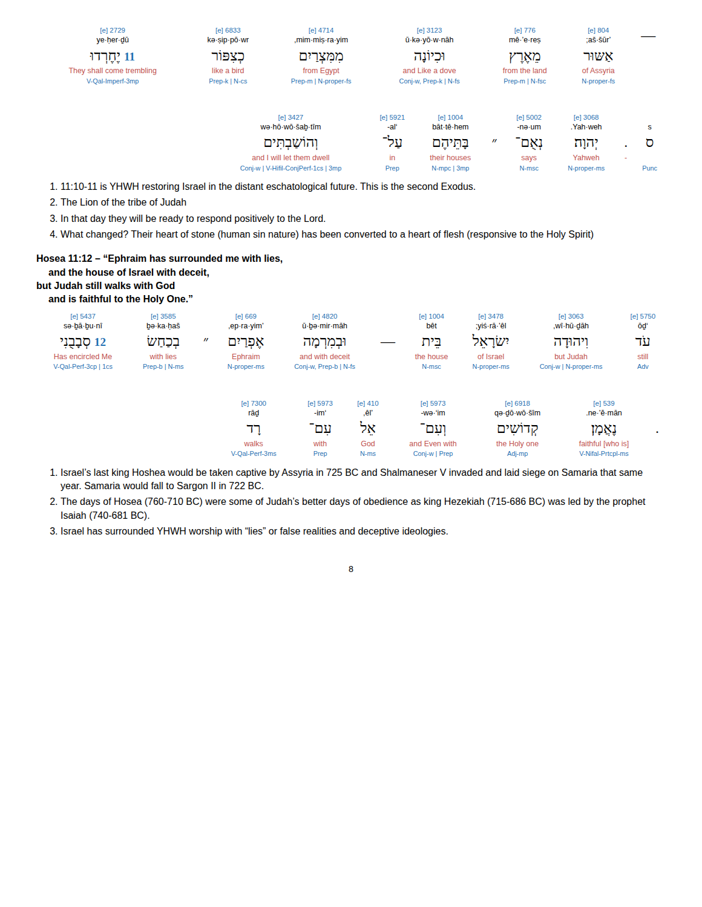| — | 804 [e] ’aš·šūr; אַשּוּר of Assyria N-proper-fs | 776 [e] mê·’e·reṣ מֵאֶרֶץ from the land Prep-m / N-fsc | 3123 [e] ū·kə·yō·w·nāh וּכִיוֹנָה and Like a dove Conj-w, Prep-k / N-fs | 4714 [e] mim·miṣ·ra·yim, מִמִּצְרַיִם from Egypt Prep-m / N-proper-fs | 6833 [e] kə·ṣip·pō·wr כְצִפּוֹר like a bird Prep-k / N-cs | 2729 [e] ye·ḥer·ḏū 11 יֶחֶרְדוּ They shall come trembling V-Qal-Imperf-3mp |
| s ס Punc | . - | 3068 [e] Yah·weh. יְהוָה׃ Yahweh N-proper-ms | 5002 [e] nə·um- נְאֻם־ says N-msc | ״ | 1004 [e] bāt·tê·hem בָּתֵּיהֶם their houses N-mpc / 3mp | 5921 [e] ‘al- עַל־ in Prep | 3427 [e] wə·hō·wō·šaḇ·tîm וְהוֹשַבְתִּים and I will let them dwell Conj-w / V-Hifil-ConjPerf-1cs / 3mp |
11:10-11 is YHWH restoring Israel in the distant eschatological future. This is the second Exodus.
The Lion of the tribe of Judah
In that day they will be ready to respond positively to the Lord.
What changed? Their heart of stone (human sin nature) has been converted to a heart of flesh (responsive to the Holy Spirit)
Hosea 11:12 – “Ephraim has surrounded me with lies,
and the house of Israel with deceit,
but Judah still walks with God
and is faithful to the Holy One.”
| 5750 [e] ‘ōḏ עֹד still Adv | 3063 [e] wî·hū·ḏāh, וִיהוּדָה but Judah Conj-w / N-proper-ms | 3478 [e] yiś·rā·’êl; יִשׂרָאֵל of Israel N-proper-ms | 1004 [e] bêt בֵּית the house N-msc | — | 4820 [e] ū·ḇə·mir·māh וּבְמִרְמָה and with deceit Conj-w, Prep-b / N-fs | 669 [e] ’ep·ra·yim, אֶפְרַיִם Ephraim N-proper-ms | ״ | 3585 [e] ḇə·ka·ḥaš בְכַחַשׂ with lies Prep-b / N-ms | 5437 [e] sə·ḇā·ḇu·nî 12 סְבָבֻנִי Has encircled Me V-Qal-Perf-3cp / 1cs |
| . | 539 [e] ne·’ĕ·mān. נֶאֲמָן׃ [who is] faithful V-Nifal-Prtcpl-ms | 6918 [e] qə·ḏō·wō·šîm קְדוֹשִים the Holy one Adj-mp | 5973 [e] wə·‘im- וְעִם־ and Even with Conj-w / Prep | 410 [e] ’êl, אֵל God N-ms | 5973 [e] ‘im- עִם־ with Prep | 7300 [e] rāḏ רָד walks V-Qal-Perf-3ms |
Israel’s last king Hoshea would be taken captive by Assyria in 725 BC and Shalmaneser V invaded and laid siege on Samaria that same year. Samaria would fall to Sargon II in 722 BC.
The days of Hosea (760-710 BC) were some of Judah’s better days of obedience as king Hezekiah (715-686 BC) was led by the prophet Isaiah (740-681 BC).
Israel has surrounded YHWH worship with “lies” or false realities and deceptive ideologies.
8